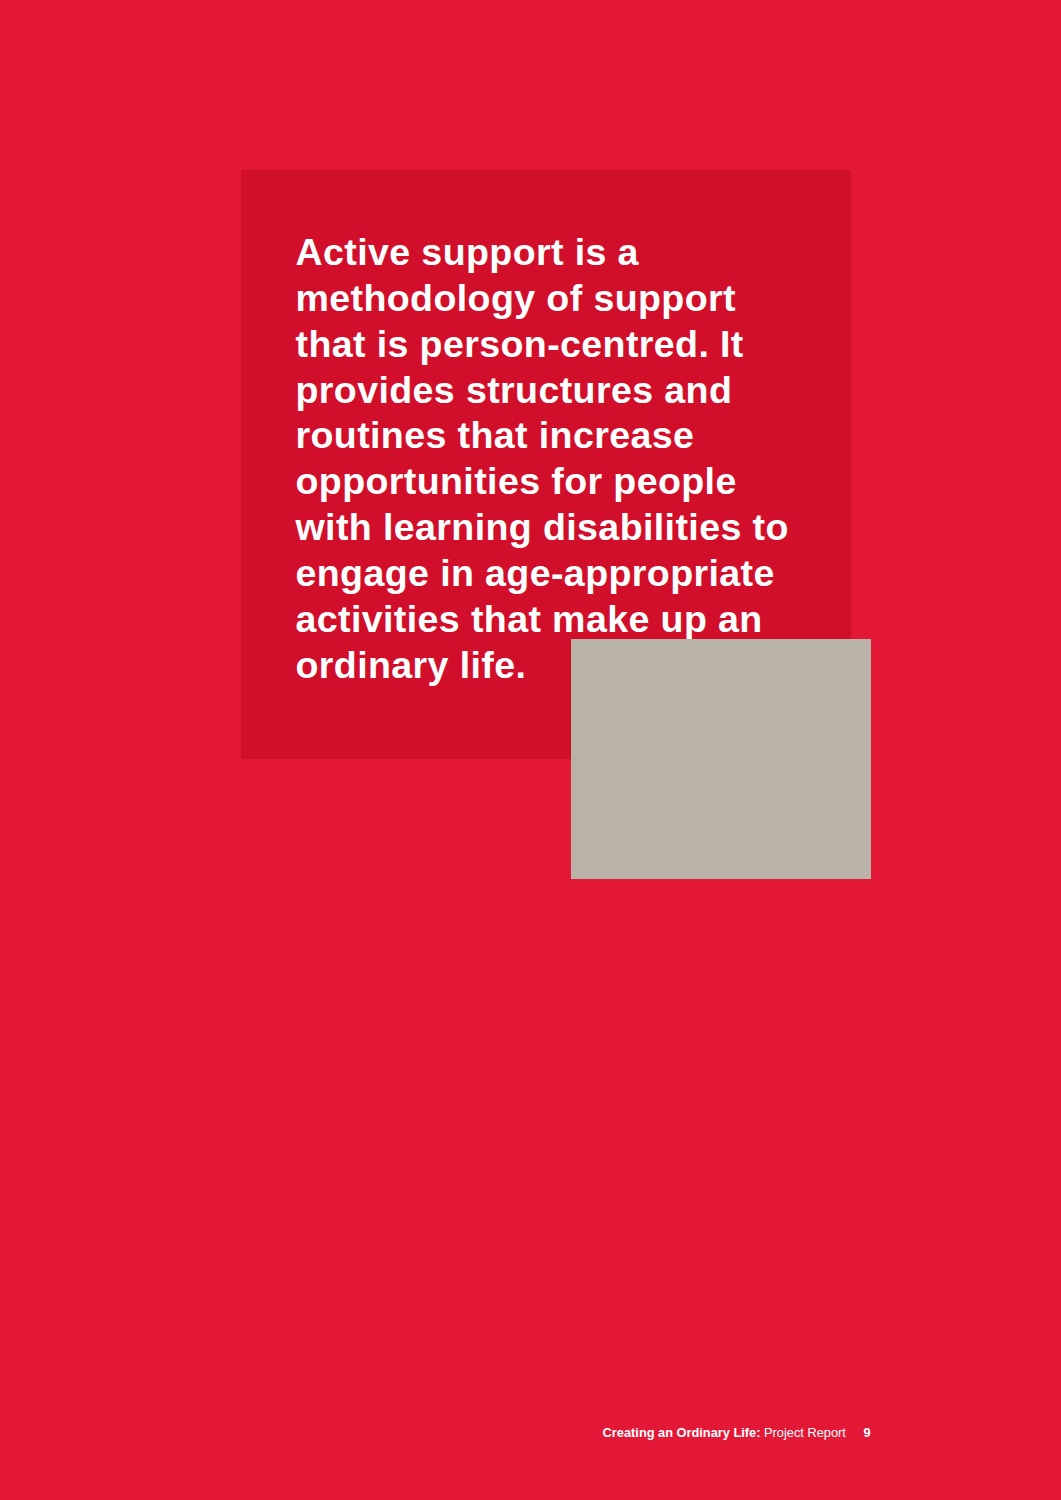Active support is a methodology of support that is person-centred. It provides structures and routines that increase opportunities for people with learning disabilities to engage in age-appropriate activities that make up an ordinary life.
Creating an Ordinary Life: Project Report 9